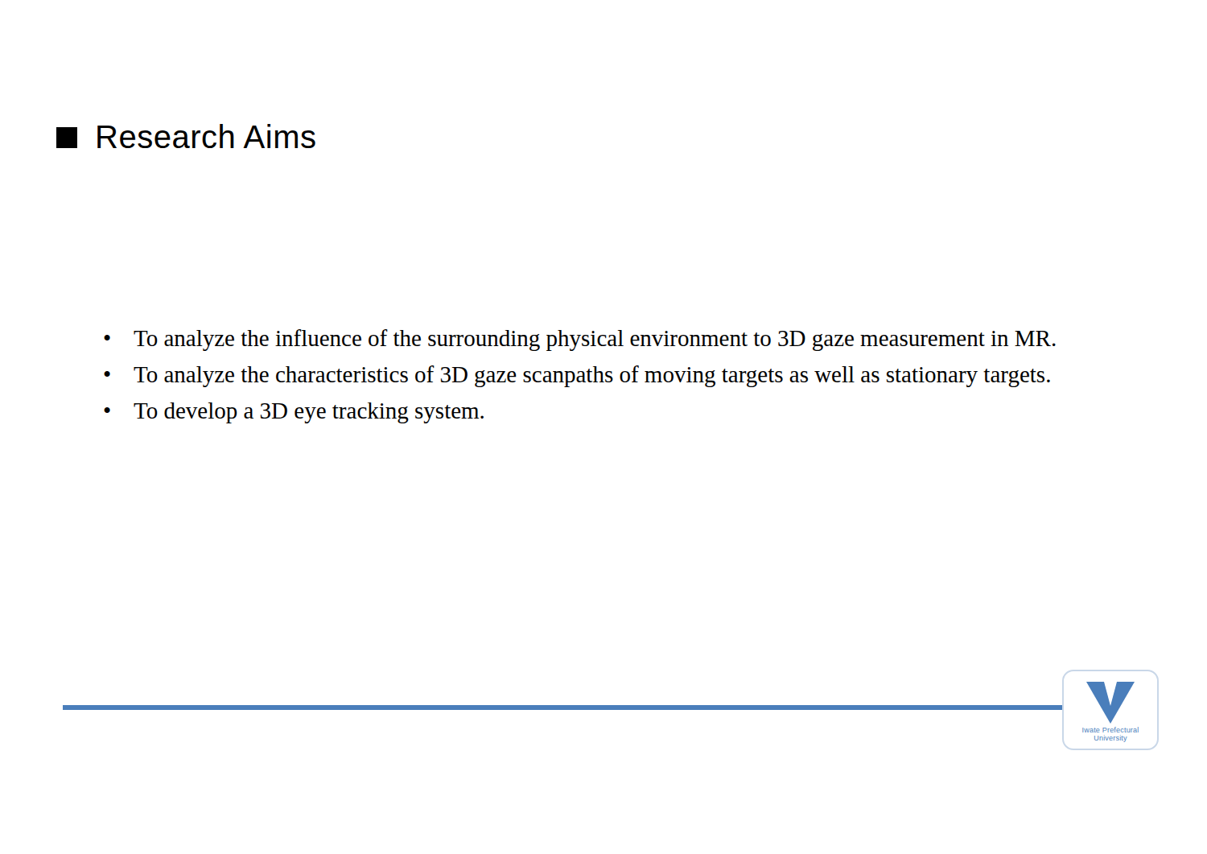Research Aims
To analyze the influence of the surrounding physical environment to 3D gaze measurement in MR.
To analyze the characteristics of 3D gaze scanpaths of moving targets as well as stationary targets.
To develop a 3D eye tracking system.
Iwate Prefectural
University